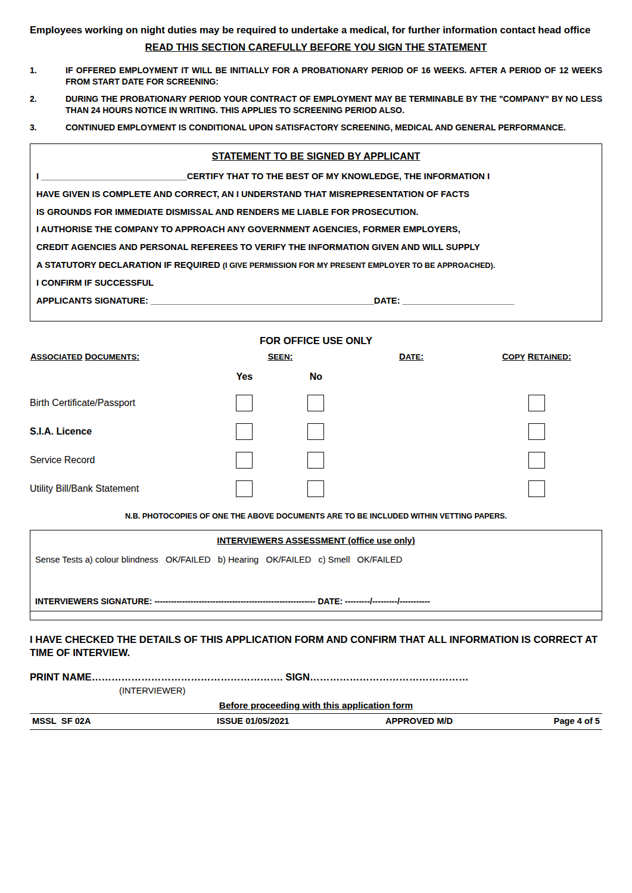Employees working on night duties may be required to undertake a medical, for further information contact head office
READ THIS SECTION CAREFULLY BEFORE YOU SIGN THE STATEMENT
IF OFFERED EMPLOYMENT IT WILL BE INITIALLY FOR A PROBATIONARY PERIOD OF 16 WEEKS. AFTER A PERIOD OF 12 WEEKS FROM START DATE FOR SCREENING:
DURING THE PROBATIONARY PERIOD YOUR CONTRACT OF EMPLOYMENT MAY BE TERMINABLE BY THE "COMPANY" BY NO LESS THAN 24 HOURS NOTICE IN WRITING. THIS APPLIES TO SCREENING PERIOD ALSO.
CONTINUED EMPLOYMENT IS CONDITIONAL UPON SATISFACTORY SCREENING, MEDICAL AND GENERAL PERFORMANCE.
STATEMENT TO BE SIGNED BY APPLICANT
I ______________________________CERTIFY THAT TO THE BEST OF MY KNOWLEDGE, THE INFORMATION I
HAVE GIVEN IS COMPLETE AND CORRECT, AN I UNDERSTAND THAT MISREPRESENTATION OF FACTS
IS GROUNDS FOR IMMEDIATE DISMISSAL AND RENDERS ME LIABLE FOR PROSECUTION.
I AUTHORISE THE COMPANY TO APPROACH ANY GOVERNMENT AGENCIES, FORMER EMPLOYERS,
CREDIT AGENCIES AND PERSONAL REFEREES TO VERIFY THE INFORMATION GIVEN AND WILL SUPPLY
A STATUTORY DECLARATION IF REQUIRED (I GIVE PERMISSION FOR MY PRESENT EMPLOYER TO BE APPROACHED).
I CONFIRM IF SUCCESSFUL
APPLICANTS SIGNATURE: ______________________________________________DATE: _______________________
FOR OFFICE USE ONLY
| A SSOCIATED D OCUMENTS : | S EEN : | D ATE : | C OPY R ETAINED : |
| --- | --- | --- | --- |
| | Yes | No | | |
| Birth Certificate/Passport | | | | |
| S.I.A. Licence | | | | |
| Service Record | | | | |
| Utility Bill/Bank Statement | | | | |
N.B. PHOTOCOPIES OF ONE THE ABOVE DOCUMENTS ARE TO BE INCLUDED WITHIN VETTING PAPERS.
INTERVIEWERS ASSESSMENT (office use only)
Sense Tests a) colour blindness OK/FAILED b) Hearing OK/FAILED c) Smell OK/FAILED
INTERVIEWERS SIGNATURE: ---------------------------------------------------------- DATE: ---------/---------/-----------
I HAVE CHECKED THE DETAILS OF THIS APPLICATION FORM AND CONFIRM THAT ALL INFORMATION IS CORRECT AT TIME OF INTERVIEW.
PRINT NAME…………………………………………………. SIGN…………………………………………
(INTERVIEWER)
Before proceeding with this application form
| MSSL SF 02A | ISSUE 01/05/2021 | APPROVED M/D | Page 4 of 5 |